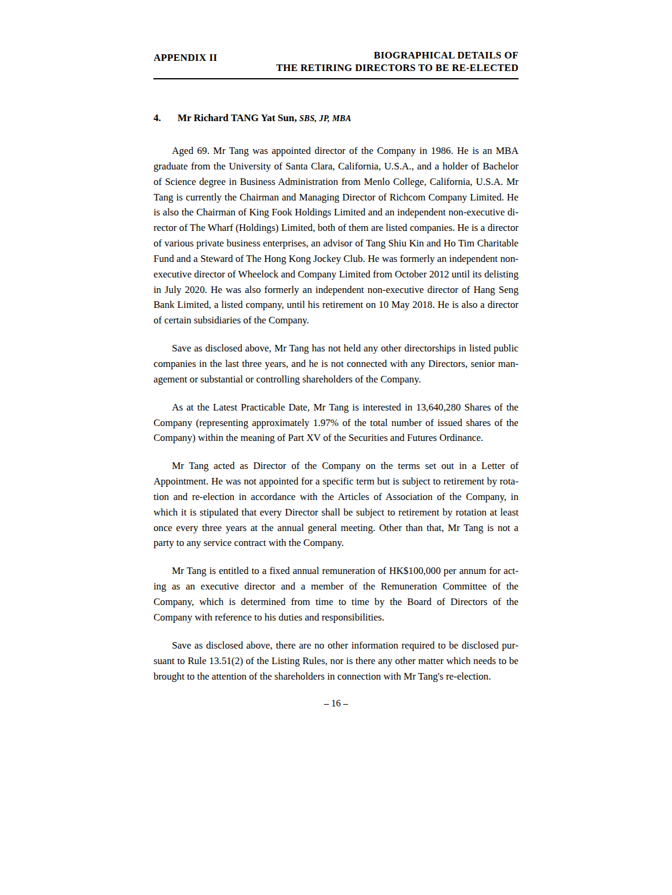APPENDIX II
BIOGRAPHICAL DETAILS OF
THE RETIRING DIRECTORS TO BE RE-ELECTED
4. Mr Richard TANG Yat Sun, SBS, JP, MBA
Aged 69. Mr Tang was appointed director of the Company in 1986. He is an MBA graduate from the University of Santa Clara, California, U.S.A., and a holder of Bachelor of Science degree in Business Administration from Menlo College, California, U.S.A. Mr Tang is currently the Chairman and Managing Director of Richcom Company Limited. He is also the Chairman of King Fook Holdings Limited and an independent non-executive director of The Wharf (Holdings) Limited, both of them are listed companies. He is a director of various private business enterprises, an advisor of Tang Shiu Kin and Ho Tim Charitable Fund and a Steward of The Hong Kong Jockey Club. He was formerly an independent non-executive director of Wheelock and Company Limited from October 2012 until its delisting in July 2020. He was also formerly an independent non-executive director of Hang Seng Bank Limited, a listed company, until his retirement on 10 May 2018. He is also a director of certain subsidiaries of the Company.
Save as disclosed above, Mr Tang has not held any other directorships in listed public companies in the last three years, and he is not connected with any Directors, senior management or substantial or controlling shareholders of the Company.
As at the Latest Practicable Date, Mr Tang is interested in 13,640,280 Shares of the Company (representing approximately 1.97% of the total number of issued shares of the Company) within the meaning of Part XV of the Securities and Futures Ordinance.
Mr Tang acted as Director of the Company on the terms set out in a Letter of Appointment. He was not appointed for a specific term but is subject to retirement by rotation and re-election in accordance with the Articles of Association of the Company, in which it is stipulated that every Director shall be subject to retirement by rotation at least once every three years at the annual general meeting. Other than that, Mr Tang is not a party to any service contract with the Company.
Mr Tang is entitled to a fixed annual remuneration of HK$100,000 per annum for acting as an executive director and a member of the Remuneration Committee of the Company, which is determined from time to time by the Board of Directors of the Company with reference to his duties and responsibilities.
Save as disclosed above, there are no other information required to be disclosed pursuant to Rule 13.51(2) of the Listing Rules, nor is there any other matter which needs to be brought to the attention of the shareholders in connection with Mr Tang's re-election.
– 16 –